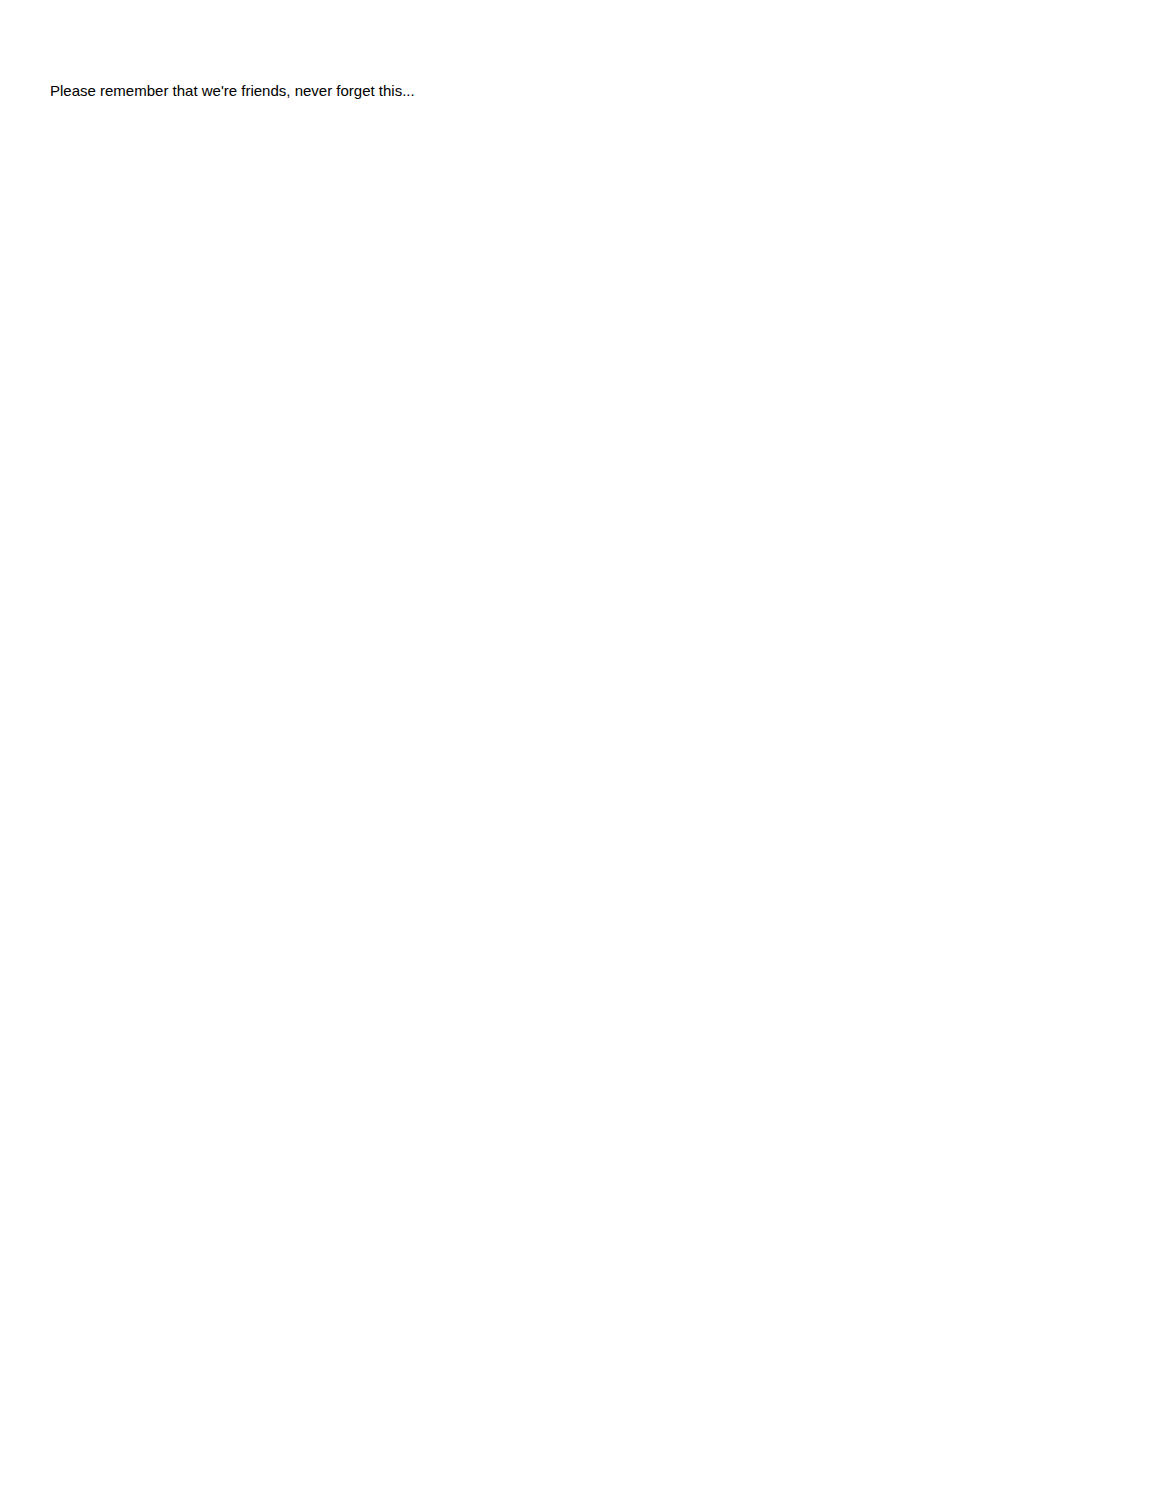Please remember that we're friends, never forget this...